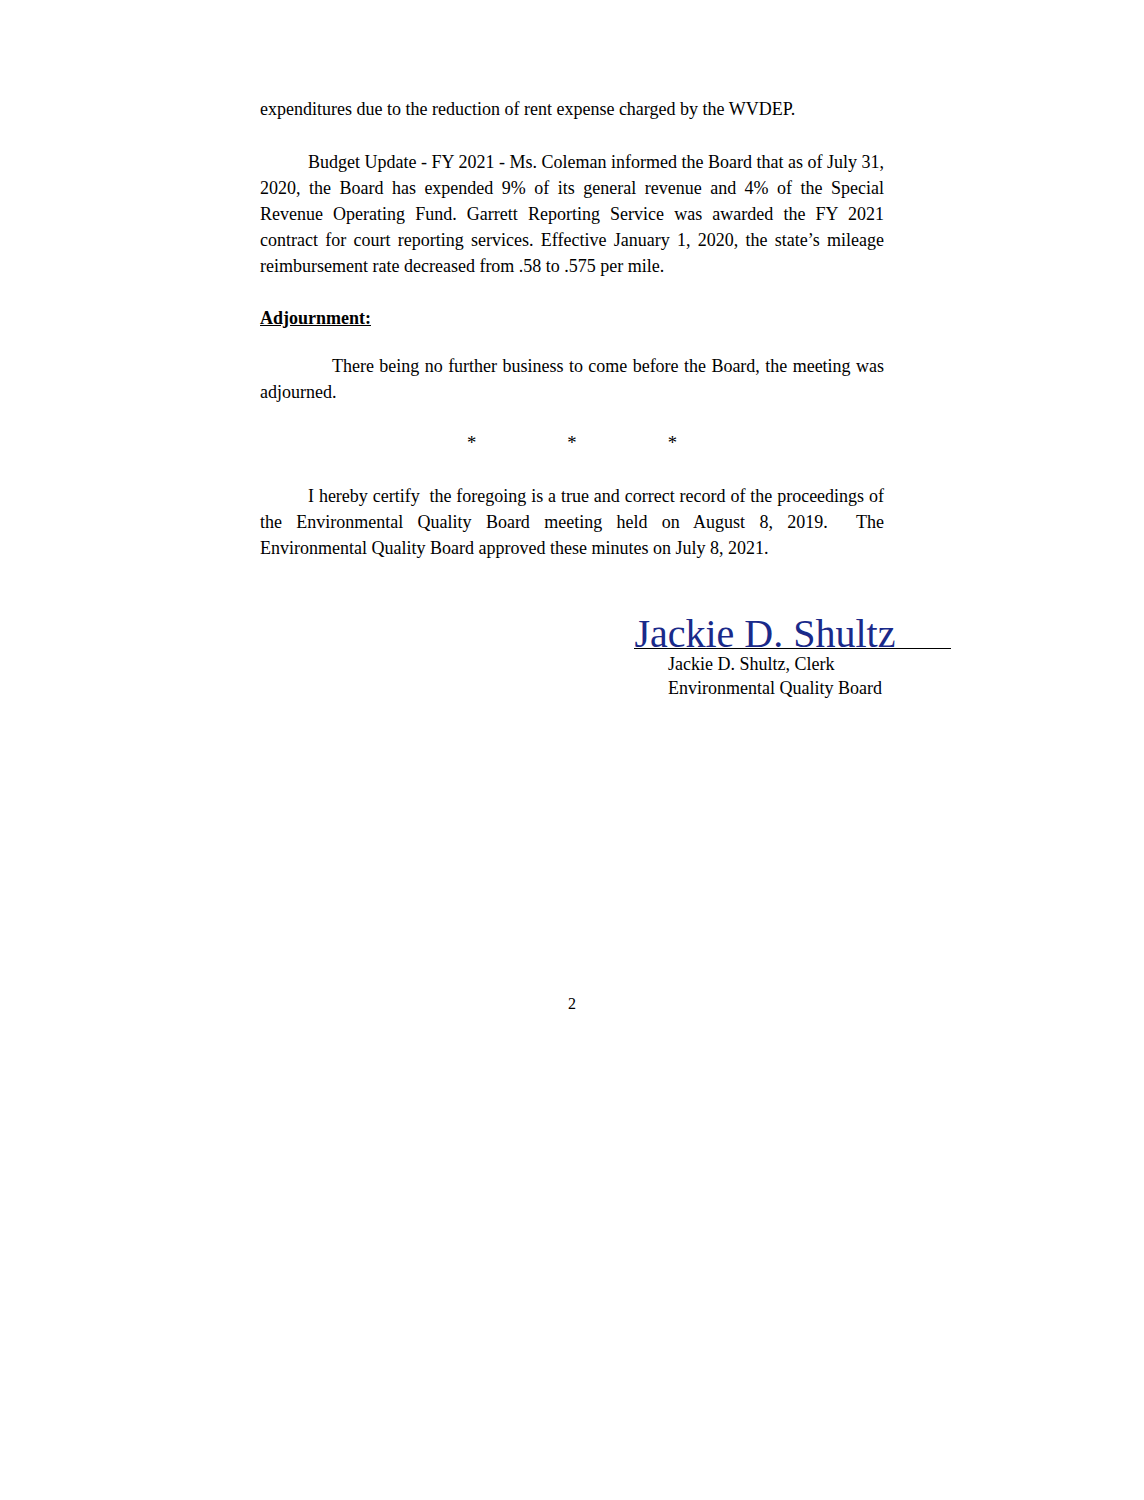expenditures due to the reduction of rent expense charged by the WVDEP.
Budget Update - FY 2021 - Ms. Coleman informed the Board that as of July 31, 2020, the Board has expended 9% of its general revenue and 4% of the Special Revenue Operating Fund. Garrett Reporting Service was awarded the FY 2021 contract for court reporting services. Effective January 1, 2020, the state’s mileage reimbursement rate decreased from .58 to .575 per mile.
Adjournment:
There being no further business to come before the Board, the meeting was adjourned.
* * *
I hereby certify the foregoing is a true and correct record of the proceedings of the Environmental Quality Board meeting held on August 8, 2019. The Environmental Quality Board approved these minutes on July 8, 2021.
Jackie D. Shultz
Jackie D. Shultz, Clerk
Environmental Quality Board
2